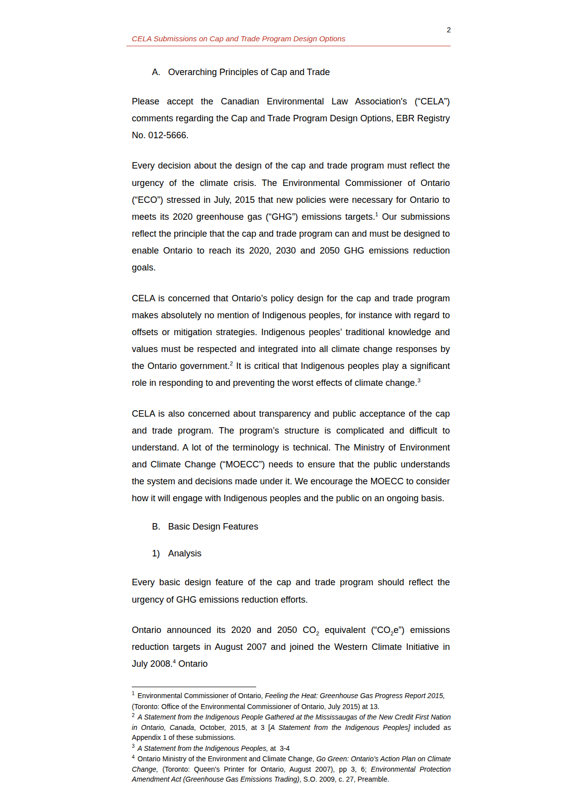2
CELA Submissions on Cap and Trade Program Design Options
A. Overarching Principles of Cap and Trade
Please accept the Canadian Environmental Law Association's (“CELA”) comments regarding the Cap and Trade Program Design Options, EBR Registry No. 012-5666.
Every decision about the design of the cap and trade program must reflect the urgency of the climate crisis. The Environmental Commissioner of Ontario (“ECO”) stressed in July, 2015 that new policies were necessary for Ontario to meets its 2020 greenhouse gas (“GHG”) emissions targets.1 Our submissions reflect the principle that the cap and trade program can and must be designed to enable Ontario to reach its 2020, 2030 and 2050 GHG emissions reduction goals.
CELA is concerned that Ontario’s policy design for the cap and trade program makes absolutely no mention of Indigenous peoples, for instance with regard to offsets or mitigation strategies. Indigenous peoples’ traditional knowledge and values must be respected and integrated into all climate change responses by the Ontario government.2 It is critical that Indigenous peoples play a significant role in responding to and preventing the worst effects of climate change.3
CELA is also concerned about transparency and public acceptance of the cap and trade program. The program’s structure is complicated and difficult to understand. A lot of the terminology is technical. The Ministry of Environment and Climate Change (“MOECC”) needs to ensure that the public understands the system and decisions made under it. We encourage the MOECC to consider how it will engage with Indigenous peoples and the public on an ongoing basis.
B. Basic Design Features
1) Analysis
Every basic design feature of the cap and trade program should reflect the urgency of GHG emissions reduction efforts.
Ontario announced its 2020 and 2050 CO2 equivalent (“CO2e”) emissions reduction targets in August 2007 and joined the Western Climate Initiative in July 2008.4 Ontario
1 Environmental Commissioner of Ontario, Feeling the Heat: Greenhouse Gas Progress Report 2015,
(Toronto: Office of the Environmental Commissioner of Ontario, July 2015) at 13.
2 A Statement from the Indigenous People Gathered at the Mississaugas of the New Credit First Nation in Ontario, Canada, October, 2015, at 3 [A Statement from the Indigenous Peoples] included as Appendix 1 of these submissions.
3 A Statement from the Indigenous Peoples, at 3-4
4 Ontario Ministry of the Environment and Climate Change, Go Green: Ontario’s Action Plan on Climate Change, (Toronto: Queen's Printer for Ontario, August 2007), pp 3, 6; Environmental Protection Amendment Act (Greenhouse Gas Emissions Trading), S.O. 2009, c. 27, Preamble.